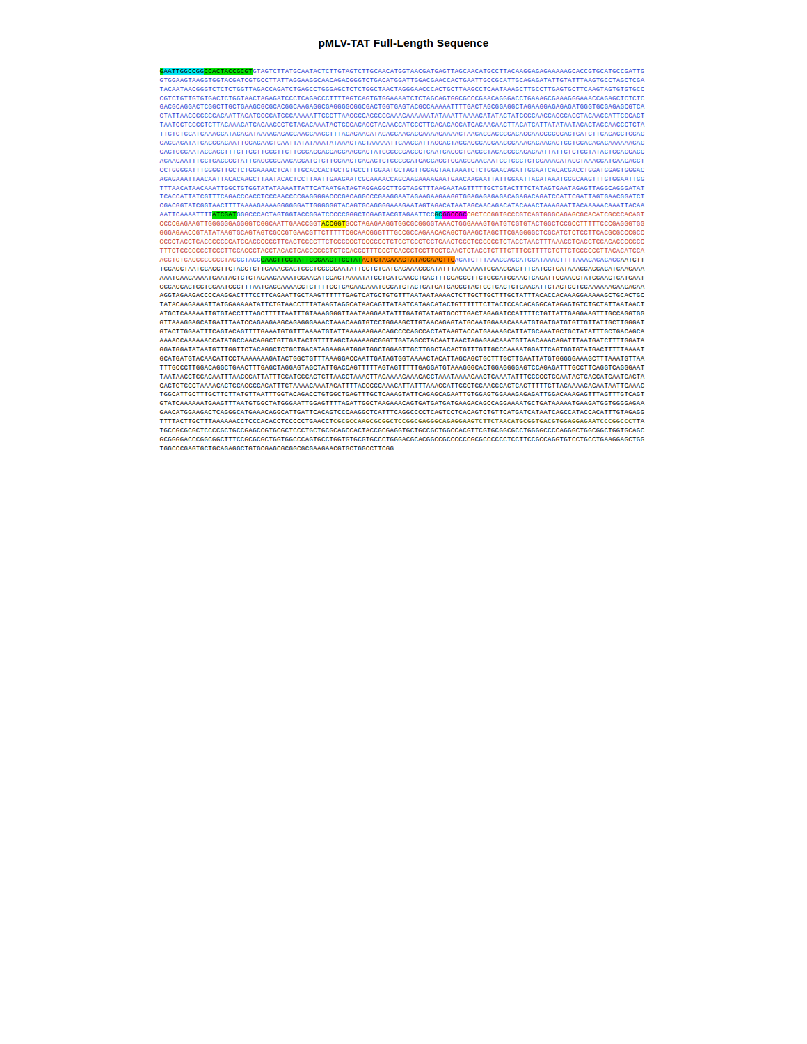pMLV-TAT Full-Length Sequence
GAATTGGCCGG CC ACTACCGCGT GTAGTCTTATGCAATACTCTTGTAGTCTTGCAACATGGTAACGATGAGTTAGCAACATGCCTTACAAGGAGAGAAAAAGCACCGTGCATGCCGATTGGTGGAAGTAAGGTGGTACGATCGTGCCTTATTAGGAAGGCAACAGACGGGTCTGACATGGATTGGACGAACCACTGAATTGCCGCATTGCAGAGATATTGTATTTAAGTGCCTAGCTCGATACAATAACGGGTCTCTCTGGTTAGACCAGATCTGAGCCTGGGAGCTCTCTGGCTAACTAGGGAACCCACTGCTTAAGCCTCAATAAAGCTTGCCTTGAGTGCTTCAAGTAGTGTGTGCCCGTCTGTTGTGTGACTCTGGTAACTAGAGATCCCTCAGACCCTTTTAGTCAGTGTGGAAAATCTCTAGCAGTGGCGCCCGAACAGGGACCTGAAAGCGAAAGGGAAACCAGAGCTCTCTCGACGCAGGACTCGGCTTGCTGAAGCGCGCACGGCAAGAGGCGAGGGGCGGCGACTGGTGAGTACGCCAAAAATTTTGACTAGCGGAGGCTAGAAGGAGAGAGATGGGTGCGAGAGCGTCAGTATTAAGCGGGGGAGAATTAGATCGCGATGGGAAAAATTCGGTTAAGGCCAGGGGGAAAGAAAAAATATAAATTAAAACATATAGTATGGGCAAGCAGGGAGCTAGAACGATTCGCAGTTAATCCTGGCCTGTTAGAAACATCAGAAGGCTGTAGACAAATACTGGGACAGCTACAACCATCCCTTCAGACAGGATCAGAAGAACTTAGATCATTATATAATACAGTAGCAACCCTCTATTGTGTGCATCAAAGGATAGAGATAAAAGACACCAAGGAAGCTTTAGACAAGATAGAGGAAGAGCAAAACAAAAGTAAGACCACCGCACAGCAAGCGGCCACTGATCTTCAGACCTGGAGGAGGAGATATGAGGGACAATTGGAGAAGTGAATTATATAAATATAAAGTAGTAAAAATTGAACCATTAGGAGTAGCACCCACCAAGGCAAAGAGAAGAGTGGTGCAGAGAGAAAAAAGAGCAGTGGGAATAGGAGCTTTGTTCCTTGGGTTCTTGGGAGCAGCAGGAAGCACTATGGGCGCAGCCTCAATGACGCTGACGGTACAGGCCAGACAATTATTGTCTGGTATAGTGCAGCAGCAGAACAATTTGCTGAGGGCTATTGAGGCGCAACAGCATCTGTTGCAACTCACAGTCTGGGGCATCAGCAGCTCCAGGCAAGAATCCTGGCTGTGGAAAGATACCTAAAGGATCAACAGCTCCTGGGGATTTGGGGTTGCTCTGGAAAACTCATTTGCACCACTGCTGTGCCTTGGAATGCTAGTTGGAGTAATAAATCTCTGGAACAGATTGGAATCACACGACCTGGATGGAGTGGGACAGAGAAATTAACAATTACACAAGCTTAATACACTCCTTAATTGAAGAATCGCAAAACCAGCAAGAAAAGAATGAACAAGAATTATTGGAATTAGATAAATGGGCAAGTTTGTGGAATTGGTTTAACATAACAAATTGGCTGTGGTATATAAAATTATTCATAATGATAGTAGGAGGCTTGGTAGGTTTAAGAATAGTTTTTGCTGTACTTTCTATAGTGAATAGAGTTAGGCAGGGATATTCACCATTATCGTTTCAGACCCACCTCCCAACCCCGAGGGGACCCGACAGGCCCGAAGGAATAGAAGAAGAAGGTGGAGAGAGAGACAGAGACAGATCCATTCGATTAGTGAACGGATCTCGACGGTATCGGTAACTTTTAAAAGAAAAGGGGGGATTGGGGGGTACAGTGCAGGGGAAAGAATAGTAGACATAATAGCAACAGACATACAAACTAAAGAATTACAAAAACAAATTACAAAATTCAAAATTTT ATCGAT GGGCCCACTAGTGGTACCGGATCCCCCGGGCTCGAGTACGTAGAATTCC GC GGCCGC CGCTCCGGTGCCCGTCAGTGGGCAGAGCGCACATCGCCCACAGTCCCCGAGAAGTTGGGGGGAGGGGTCGGCAATTGAACCGGT ACCGGT GCCTAGAGAAGGTGGCGCGGGGTAAACTGGGAAAGTGATGTCGTGTACTGGCTCCGCCTTTTTCCCGAGGGTGGGGGAGAACCGTATATAAGTGCAGTAGTCGCCGTGAACGTTCTTTTTCGCAACGGGTTTGCCGCCAGAACACAGCTGAAGCTAGCTTCGAGGGGCTCGCATCTCTCCTTCACGCGCCCGCCGCCCTACCTGAGGCCGCCATCCACGCCGGTTGAGTCGCGTTCTGCCGCCTCCCGCCTGTGGTGCCTCCTGAACTGCGTCCGCCGTCTAGGTAAGTTTAAAGCTCAGGTCGAGACCGGGCCTTTGTCCGGCGCTCCCTTGGAGCCTACCTAGACTCAGCCGGCTCTCCACGCTTTGCCTGACCCTGCTTGCTCAACTCTACGTCTTTGTTTCGTTTTCTGTTCTGCGCCGTTACAGATCCAAGCTGTGACCGGCGCCTAC GGTACC GAAGTTCC TATTCCGAAGTTCCTAT ACTCTAGAAAGTATAGGAACTTC AGATCTTTAAACCACCATGGATAAAGTTTTAAACAGAGAGG AATCTTTGCAGCTAATGGACCTTCTAGGTCTTGAAAGGAGTGCCTGGGGGAATATTCCTCTGATGAGAAAGGCATATTTAAAAAAATGCAAGGAGTTTCATCCTGATAAAGGAGGAGATGAAGAAAAAATGAAGAAAATGAATACTCTGTACAAGAAAATGGAAGATGGAGTAAAATATGCTCATCAACCTGACTTTGGAGGCTTCTGGGATGCAACTGAGATTCCAACCTATGGAACTGATGAATGGGAGCAGTGGTGGAATGCCTTTAATGAGGAAAACCTGTTTTGCTCAGAAGAAATGCCATCTAGTGATGATGAGGCTACTGCTGACTCTCAACATTCTACTCCTCCAAAAAAGAAGAGAAAGGTAGAAGACCCCAAGGACTTTCCTTCAGAATTGCTAAGTTTTTTGAGTCATGCTGTGTTTAATAATAAAACTCTTGCTTGCTTTGCTATTTACACCACAAAGGAAAAAGCTGCACTGCTATACAAGAAAATTATGGAAAAATATTCTGTAACCTTTATAAGTAGGCATAACAGTTATAATCATAACATACTGTTTTTTCTTACTCCACACAGGCATAGAGTGTCTGCTATTAATAACTATGCTCAAAAATTGTGTACCTTTAGCTTTTTAATTTGTAAAGGGGTTAATAAGGAATATTTGATGTATAGTGCCTTGACTAGAGATCCATTTTCTGTTATTGAGGAAGTTTGCCAGGTGGGTTAAAGGAGCATGATTTAATCCAGAAGAAGCAGAGGGAAACTAAACAAGTGTCCTGGAAGCTTGTAACAGAGTATGCAATGGAAACAAAATGTGATGATGTGTTGTTATTGCTTGGGATGTACTTGGAATTTCAGTACAGTTTTGAAATGTGTTTAAAATGTATTAAAAAAGAACAGCCCCAGCCACTATAAGTACCATGAAAAGCATTATGCAAATGCTGCTATATTTGCTGACAGCAAAAACCAAAAAACCATATGCCAACAGGCTGTTGATACTGTTTTAGCTAAAAAGCGGGTTGATAGCCTACAATTAACTAGAGAACAAATGTTAACAAACAGATTTAATGATCTTTTGGATAGGATGGATATAATGTTTGGTTCTACAGGCTCTGCTGACATAGAAGAATGGATGGCTGGAGTTGCTTGGCTACACTGTTTGTTGCCCAAAATGGATTCAGTGGTGTATGACTTTTTAAAATGCATGATGTACAACATTCCTAAAAAAAGATACTGGCTGTTTAAAGGACCAATTGATAGTGGTAAAACTACATTAGCAGCTGCTTTGCTTGAATTATGTGGGGGAAAGCTTTAAATGTTAATTTGCCCTTGGACAGGCTGAACTTTGAGCTAGGAGTAGCTATTGACCAGTTTTTAGTAGTTTTTGAGGATGTAAAGGGCACTGGAGGGGAGTCCAGAGATTTGCCTTCAGGTCAGGGAATTAATAACCTGGACAATTTAAGGGATTATTTGGATGGCAGTGTTAAGGTAAACTTAGAAAAGAAACACCTAAATAAAAGAACTCAAATATTTCCCCCTGGAATAGTCACCATGAATGAGTACAGTGTGCCTAAAACACTGCAGGCCAGATTTGTAAAACAAATAGATTTTAGGCCCAAAGATTATTTAAAGCATTGCCTGGAACGCAGTGAGTTTTTGTTAGAAAAGAGAATAATTCAAAGTGGCATTGCTTTGCTTCTTATGTTAATTTGGTACAGACCTGTGGCTGAGTTTGCTCAAAGTATTCAGAGCAGAATTGTGGAGTGGAAAGAGAGATTGGACAAAGAGTTTAGTTTGTCAGTGTATCAAAAAATGAAGTTTAATGTGGCTATGGGAATTGGAGTTTTAGATTGGCTAAGAAACAGTGATGATGATGAAGACAGCCAGGAAAATGCTGATAAAAATGAAGATGGTGGGGAGAAGAACATGGAAGACTCAGGGCATGAAACAGGCATTGATTCACAGTCCCAAGGCTCATTTCAGGCCCCTCAGTCCTCACAGTCTGTTCATGATCATAATCAGCCATACCACATTTGTAGAGGTTTTACTTGCTTTAAAAAACCTCCCACACCTCCCCCTGAACCT CGCGCCAAGCGCGGCTCCGGCGAGGGCAGAGGAAGTCTTCTAACATGCGGTGACGTGGAGGAGAATCCCGGCCCT TATGCCGCGCGCTCCCCGCTGCCGAGCCGTGCGCTCCCTGCTGCGCAGCCACTACCGCGAGGTGCTGCCGCTGGCCACGTTCGTGCGGCGCCTGGGGCCCCAGGGCTGGCGGCTGGTGCAGCGCGGGGACCCGGCGGCTTTCCGCGCGCTGGTGGCCCAGTGCCTGGTGTGCGTGCCCTGGGACGCACGGCCGCCCCCCGCGCCCCCCTCCTTCCGCCAGGTGTCCTGCCTGAAGGAGCTGGTGGCCCGAGTGCTGCAGAGGCTGTGCGAGCGCGGCGCGAAGAACGTGCTGGCCTTCGG